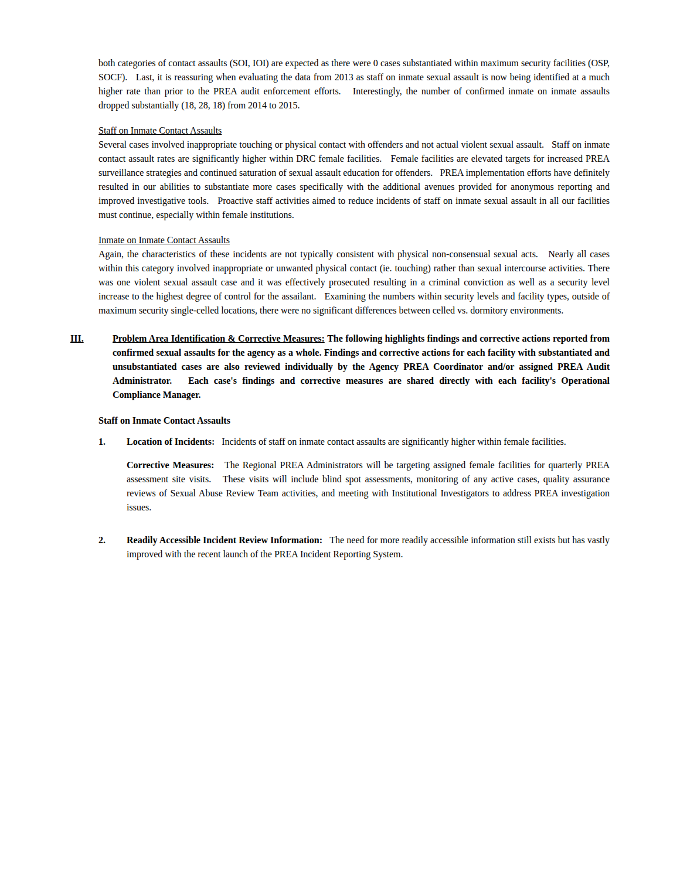both categories of contact assaults (SOI, IOI) are expected as there were 0 cases substantiated within maximum security facilities (OSP, SOCF). Last, it is reassuring when evaluating the data from 2013 as staff on inmate sexual assault is now being identified at a much higher rate than prior to the PREA audit enforcement efforts. Interestingly, the number of confirmed inmate on inmate assaults dropped substantially (18, 28, 18) from 2014 to 2015.
Staff on Inmate Contact Assaults
Several cases involved inappropriate touching or physical contact with offenders and not actual violent sexual assault. Staff on inmate contact assault rates are significantly higher within DRC female facilities. Female facilities are elevated targets for increased PREA surveillance strategies and continued saturation of sexual assault education for offenders. PREA implementation efforts have definitely resulted in our abilities to substantiate more cases specifically with the additional avenues provided for anonymous reporting and improved investigative tools. Proactive staff activities aimed to reduce incidents of staff on inmate sexual assault in all our facilities must continue, especially within female institutions.
Inmate on Inmate Contact Assaults
Again, the characteristics of these incidents are not typically consistent with physical non-consensual sexual acts. Nearly all cases within this category involved inappropriate or unwanted physical contact (ie. touching) rather than sexual intercourse activities. There was one violent sexual assault case and it was effectively prosecuted resulting in a criminal conviction as well as a security level increase to the highest degree of control for the assailant. Examining the numbers within security levels and facility types, outside of maximum security single-celled locations, there were no significant differences between celled vs. dormitory environments.
III.
Problem Area Identification & Corrective Measures: The following highlights findings and corrective actions reported from confirmed sexual assaults for the agency as a whole. Findings and corrective actions for each facility with substantiated and unsubstantiated cases are also reviewed individually by the Agency PREA Coordinator and/or assigned PREA Audit Administrator. Each case's findings and corrective measures are shared directly with each facility's Operational Compliance Manager.
Staff on Inmate Contact Assaults
1.
Location of Incidents: Incidents of staff on inmate contact assaults are significantly higher within female facilities.
Corrective Measures: The Regional PREA Administrators will be targeting assigned female facilities for quarterly PREA assessment site visits. These visits will include blind spot assessments, monitoring of any active cases, quality assurance reviews of Sexual Abuse Review Team activities, and meeting with Institutional Investigators to address PREA investigation issues.
2.
Readily Accessible Incident Review Information: The need for more readily accessible information still exists but has vastly improved with the recent launch of the PREA Incident Reporting System.